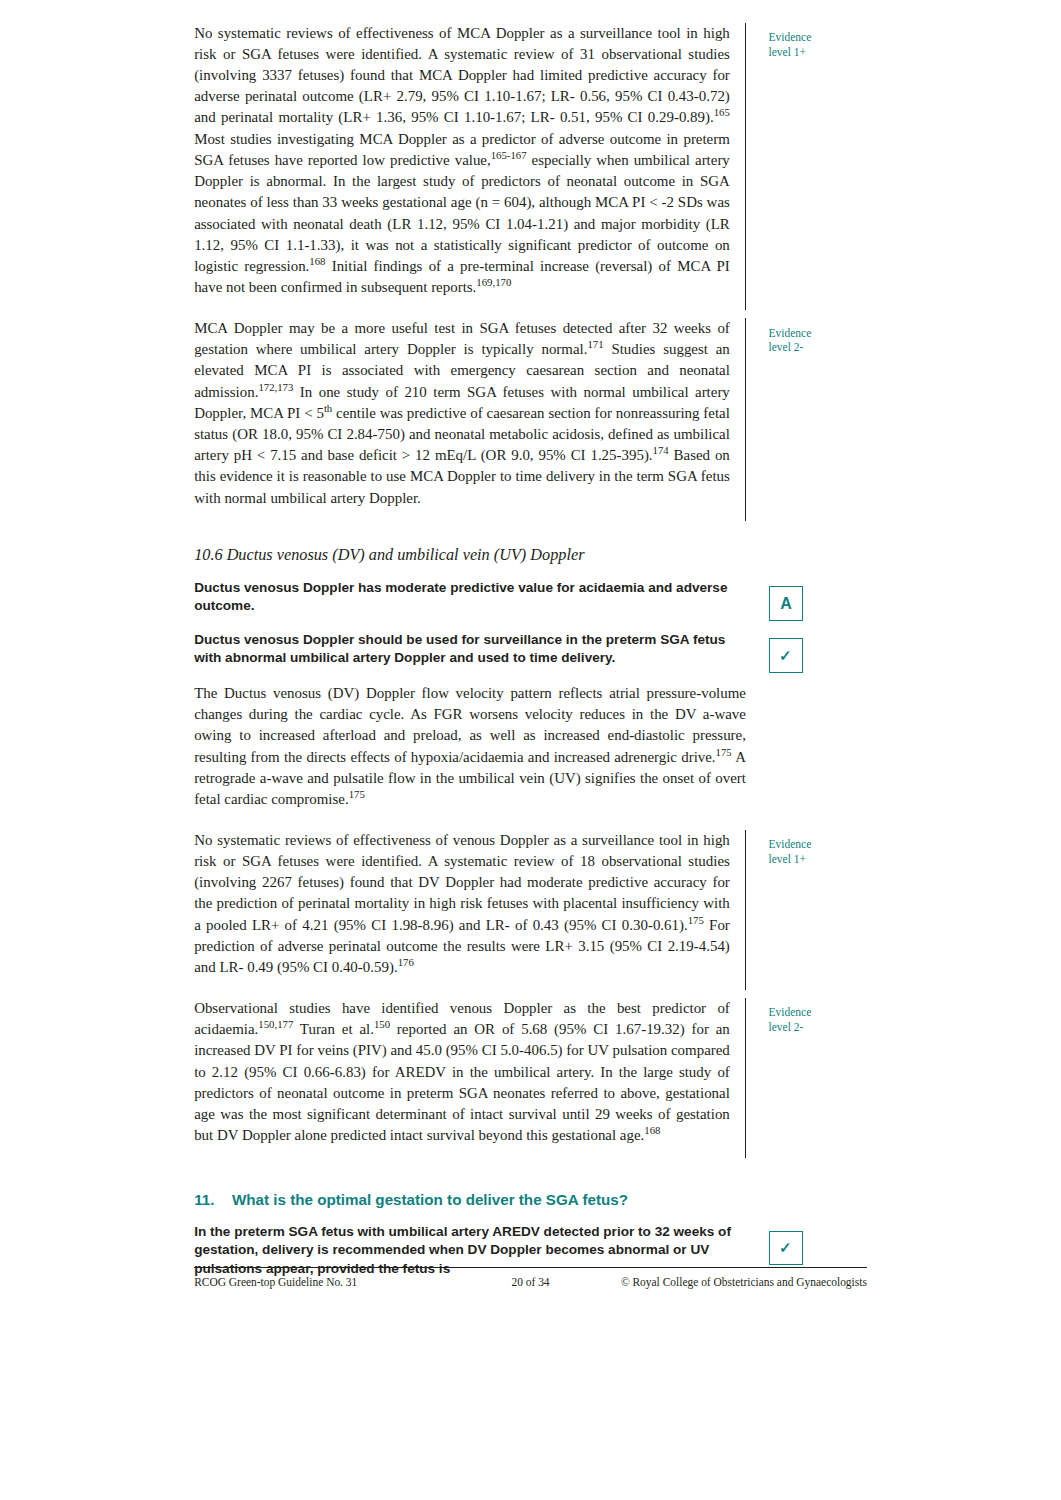No systematic reviews of effectiveness of MCA Doppler as a surveillance tool in high risk or SGA fetuses were identified. A systematic review of 31 observational studies (involving 3337 fetuses) found that MCA Doppler had limited predictive accuracy for adverse perinatal outcome (LR+ 2.79, 95% CI 1.10-1.67; LR- 0.56, 95% CI 0.43-0.72) and perinatal mortality (LR+ 1.36, 95% CI 1.10-1.67; LR- 0.51, 95% CI 0.29-0.89).165 Most studies investigating MCA Doppler as a predictor of adverse outcome in preterm SGA fetuses have reported low predictive value,165-167 especially when umbilical artery Doppler is abnormal. In the largest study of predictors of neonatal outcome in SGA neonates of less than 33 weeks gestational age (n = 604), although MCA PI < -2 SDs was associated with neonatal death (LR 1.12, 95% CI 1.04-1.21) and major morbidity (LR 1.12, 95% CI 1.1-1.33), it was not a statistically significant predictor of outcome on logistic regression.168 Initial findings of a pre-terminal increase (reversal) of MCA PI have not been confirmed in subsequent reports.169,170
Evidence level 1+
MCA Doppler may be a more useful test in SGA fetuses detected after 32 weeks of gestation where umbilical artery Doppler is typically normal.171 Studies suggest an elevated MCA PI is associated with emergency caesarean section and neonatal admission.172,173 In one study of 210 term SGA fetuses with normal umbilical artery Doppler, MCA PI < 5th centile was predictive of caesarean section for nonreassuring fetal status (OR 18.0, 95% CI 2.84-750) and neonatal metabolic acidosis, defined as umbilical artery pH < 7.15 and base deficit > 12 mEq/L (OR 9.0, 95% CI 1.25-395).174 Based on this evidence it is reasonable to use MCA Doppler to time delivery in the term SGA fetus with normal umbilical artery Doppler.
Evidence level 2-
10.6 Ductus venosus (DV) and umbilical vein (UV) Doppler
Ductus venosus Doppler has moderate predictive value for acidaemia and adverse outcome.
A
Ductus venosus Doppler should be used for surveillance in the preterm SGA fetus with abnormal umbilical artery Doppler and used to time delivery.
The Ductus venosus (DV) Doppler flow velocity pattern reflects atrial pressure-volume changes during the cardiac cycle. As FGR worsens velocity reduces in the DV a-wave owing to increased afterload and preload, as well as increased end-diastolic pressure, resulting from the directs effects of hypoxia/acidaemia and increased adrenergic drive.175 A retrograde a-wave and pulsatile flow in the umbilical vein (UV) signifies the onset of overt fetal cardiac compromise.175
No systematic reviews of effectiveness of venous Doppler as a surveillance tool in high risk or SGA fetuses were identified. A systematic review of 18 observational studies (involving 2267 fetuses) found that DV Doppler had moderate predictive accuracy for the prediction of perinatal mortality in high risk fetuses with placental insufficiency with a pooled LR+ of 4.21 (95% CI 1.98-8.96) and LR- of 0.43 (95% CI 0.30-0.61).175 For prediction of adverse perinatal outcome the results were LR+ 3.15 (95% CI 2.19-4.54) and LR- 0.49 (95% CI 0.40-0.59).176
Evidence level 1+
Observational studies have identified venous Doppler as the best predictor of acidaemia.150,177 Turan et al.150 reported an OR of 5.68 (95% CI 1.67-19.32) for an increased DV PI for veins (PIV) and 45.0 (95% CI 5.0-406.5) for UV pulsation compared to 2.12 (95% CI 0.66-6.83) for AREDV in the umbilical artery. In the large study of predictors of neonatal outcome in preterm SGA neonates referred to above, gestational age was the most significant determinant of intact survival until 29 weeks of gestation but DV Doppler alone predicted intact survival beyond this gestational age.168
Evidence level 2-
11. What is the optimal gestation to deliver the SGA fetus?
In the preterm SGA fetus with umbilical artery AREDV detected prior to 32 weeks of gestation, delivery is recommended when DV Doppler becomes abnormal or UV pulsations appear, provided the fetus is
RCOG Green-top Guideline No. 31
20 of 34
© Royal College of Obstetricians and Gynaecologists